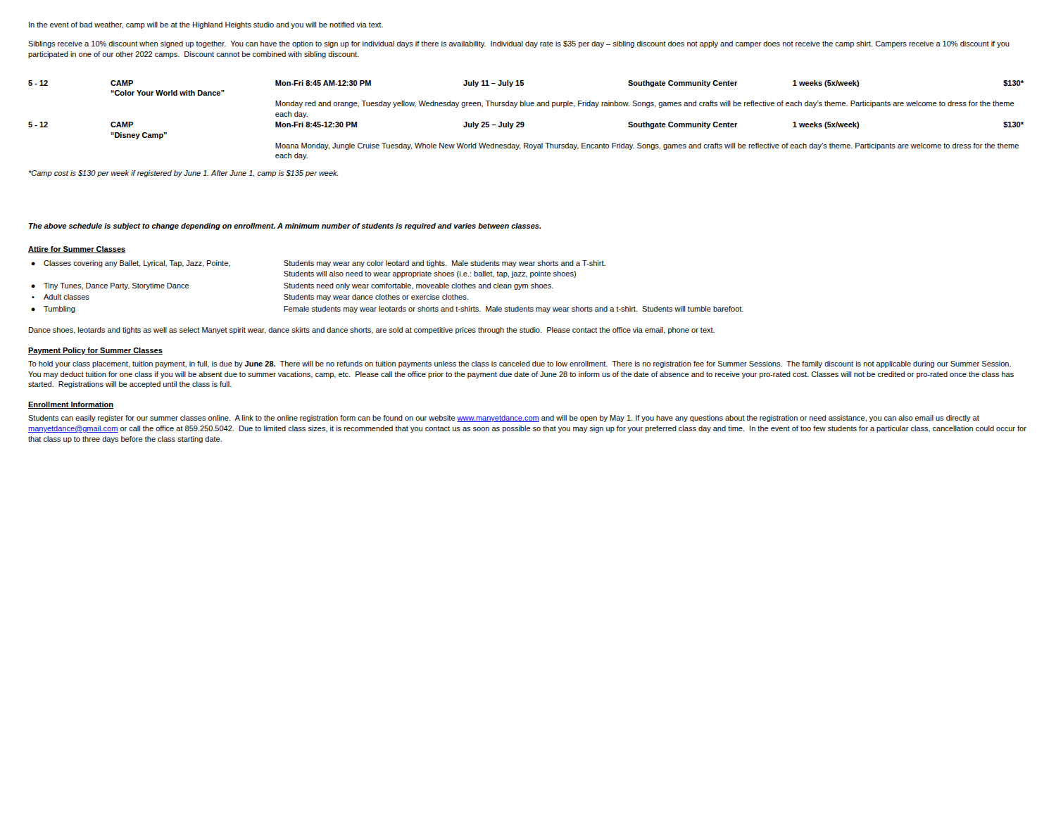In the event of bad weather, camp will be at the Highland Heights studio and you will be notified via text.
Siblings receive a 10% discount when signed up together. You can have the option to sign up for individual days if there is availability. Individual day rate is $35 per day – sibling discount does not apply and camper does not receive the camp shirt. Campers receive a 10% discount if you participated in one of our other 2022 camps. Discount cannot be combined with sibling discount.
| 5 - 12 | CAMP “Color Your World with Dance” | Mon-Fri 8:45 AM-12:30 PM | July 11 – July 15 | Southgate Community Center | 1 weeks (5x/week) | $130* |
| | | Monday red and orange, Tuesday yellow, Wednesday green, Thursday blue and purple, Friday rainbow. Songs, games and crafts will be reflective of each day’s theme. Participants are welcome to dress for the theme each day. |
| 5 - 12 | CAMP “Disney Camp” | Mon-Fri 8:45-12:30 PM | July 25 – July 29 | Southgate Community Center | 1 weeks (5x/week) | $130* |
| | | Moana Monday, Jungle Cruise Tuesday, Whole New World Wednesday, Royal Thursday, Encanto Friday. Songs, games and crafts will be reflective of each day’s theme. Participants are welcome to dress for the theme each day. |
*Camp cost is $130 per week if registered by June 1. After June 1, camp is $135 per week.
The above schedule is subject to change depending on enrollment. A minimum number of students is required and varies between classes.
Attire for Summer Classes
| ● | Classes covering any Ballet, Lyrical, Tap, Jazz, Pointe, | Students may wear any color leotard and tights. Male students may wear shorts and a T-shirt. Students will also need to wear appropriate shoes (i.e.: ballet, tap, jazz, pointe shoes) |
| ● | Tiny Tunes, Dance Party, Storytime Dance | Students need only wear comfortable, moveable clothes and clean gym shoes. |
| • | Adult classes | Students may wear dance clothes or exercise clothes. |
| ● | Tumbling | Female students may wear leotards or shorts and t-shirts. Male students may wear shorts and a t-shirt. Students will tumble barefoot. |
Dance shoes, leotards and tights as well as select Manyet spirit wear, dance skirts and dance shorts, are sold at competitive prices through the studio. Please contact the office via email, phone or text.
Payment Policy for Summer Classes
To hold your class placement, tuition payment, in full, is due by June 28. There will be no refunds on tuition payments unless the class is canceled due to low enrollment. There is no registration fee for Summer Sessions. The family discount is not applicable during our Summer Session. You may deduct tuition for one class if you will be absent due to summer vacations, camp, etc. Please call the office prior to the payment due date of June 28 to inform us of the date of absence and to receive your pro-rated cost. Classes will not be credited or pro-rated once the class has started. Registrations will be accepted until the class is full.
Enrollment Information
Students can easily register for our summer classes online. A link to the online registration form can be found on our website www.manyetdance.com and will be open by May 1. If you have any questions about the registration or need assistance, you can also email us directly at manyetdance@gmail.com or call the office at 859.250.5042. Due to limited class sizes, it is recommended that you contact us as soon as possible so that you may sign up for your preferred class day and time. In the event of too few students for a particular class, cancellation could occur for that class up to three days before the class starting date.